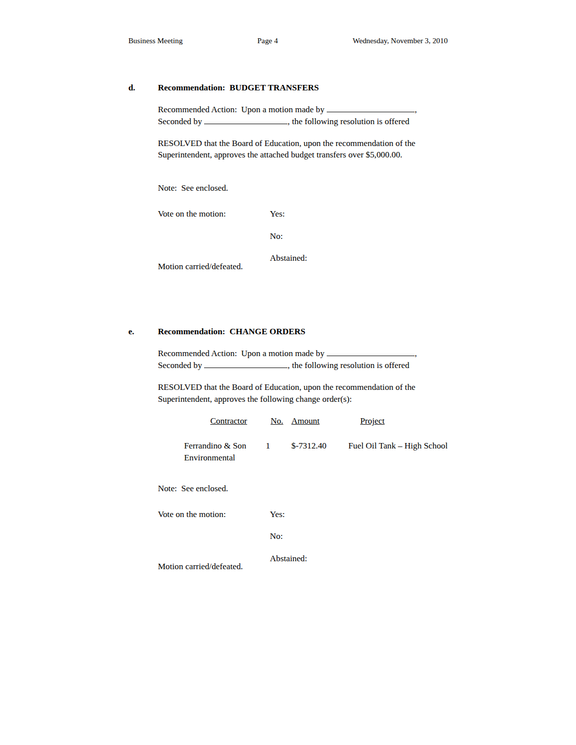Business Meeting
Page 4
Wednesday, November 3, 2010
d.
Recommendation: BUDGET TRANSFERS
Recommended Action: Upon a motion made by ,
Seconded by , the following resolution is offered
RESOLVED that the Board of Education, upon the recommendation of the Superintendent, approves the attached budget transfers over $5,000.00.
Note: See enclosed.
Vote on the motion:
Yes:
Vote on the motion:
No:
Vote on the motion:
Abstained:
Motion carried/defeated.
e.
Recommendation: CHANGE ORDERS
Recommended Action: Upon a motion made by ,
Seconded by , the following resolution is offered
RESOLVED that the Board of Education, upon the recommendation of the Superintendent, approves the following change order(s):
| Contractor | No. | Amount | Project |
| --- | --- | --- | --- |
| Ferrandino & Son Environmental | 1 | $-7312.40 | Fuel Oil Tank – High School |
Note: See enclosed.
Vote on the motion:
Yes:
Vote on the motion:
No:
Vote on the motion:
Abstained:
Motion carried/defeated.